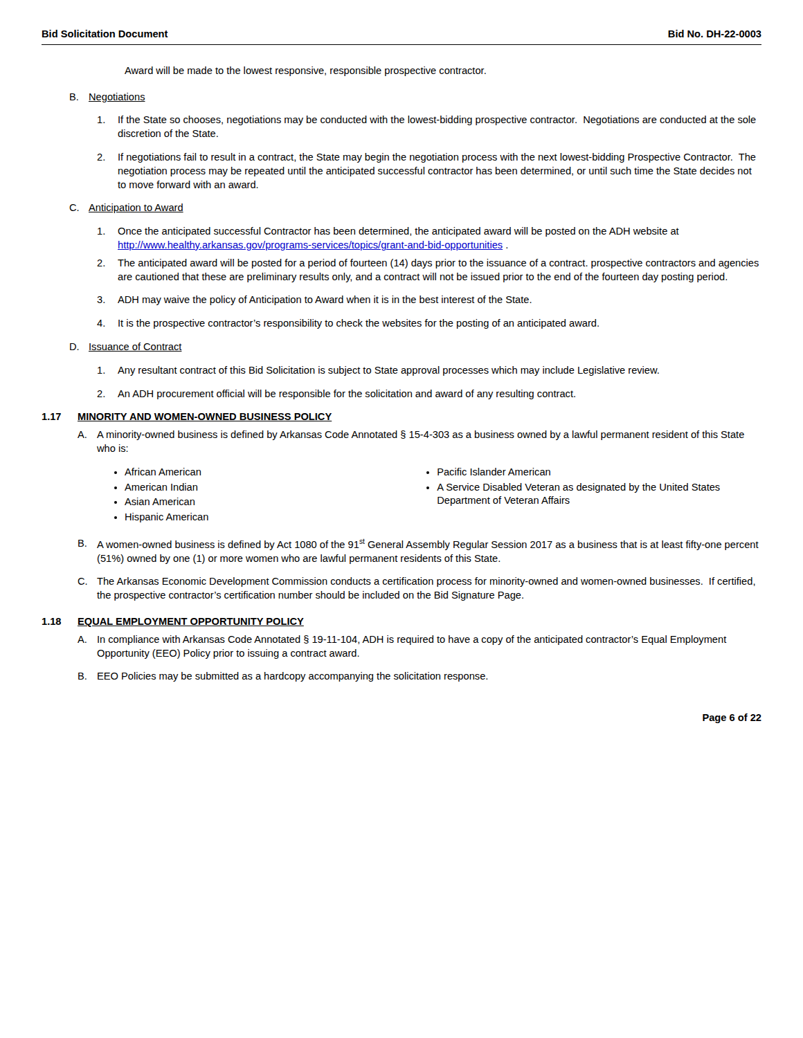Bid Solicitation Document
Bid No. DH-22-0003
Award will be made to the lowest responsive, responsible prospective contractor.
B. Negotiations
1. If the State so chooses, negotiations may be conducted with the lowest-bidding prospective contractor. Negotiations are conducted at the sole discretion of the State.
2. If negotiations fail to result in a contract, the State may begin the negotiation process with the next lowest-bidding Prospective Contractor. The negotiation process may be repeated until the anticipated successful contractor has been determined, or until such time the State decides not to move forward with an award.
C. Anticipation to Award
1. Once the anticipated successful Contractor has been determined, the anticipated award will be posted on the ADH website at http://www.healthy.arkansas.gov/programs-services/topics/grant-and-bid-opportunities .
2. The anticipated award will be posted for a period of fourteen (14) days prior to the issuance of a contract. prospective contractors and agencies are cautioned that these are preliminary results only, and a contract will not be issued prior to the end of the fourteen day posting period.
3. ADH may waive the policy of Anticipation to Award when it is in the best interest of the State.
4. It is the prospective contractor’s responsibility to check the websites for the posting of an anticipated award.
D. Issuance of Contract
1. Any resultant contract of this Bid Solicitation is subject to State approval processes which may include Legislative review.
2. An ADH procurement official will be responsible for the solicitation and award of any resulting contract.
1.17 MINORITY AND WOMEN-OWNED BUSINESS POLICY
A. A minority-owned business is defined by Arkansas Code Annotated § 15-4-303 as a business owned by a lawful permanent resident of this State who is:
African American
American Indian
Asian American
Hispanic American
Pacific Islander American
A Service Disabled Veteran as designated by the United States Department of Veteran Affairs
B. A women-owned business is defined by Act 1080 of the 91st General Assembly Regular Session 2017 as a business that is at least fifty-one percent (51%) owned by one (1) or more women who are lawful permanent residents of this State.
C. The Arkansas Economic Development Commission conducts a certification process for minority-owned and women-owned businesses. If certified, the prospective contractor’s certification number should be included on the Bid Signature Page.
1.18 EQUAL EMPLOYMENT OPPORTUNITY POLICY
A. In compliance with Arkansas Code Annotated § 19-11-104, ADH is required to have a copy of the anticipated contractor’s Equal Employment Opportunity (EEO) Policy prior to issuing a contract award.
B. EEO Policies may be submitted as a hardcopy accompanying the solicitation response.
Page 6 of 22